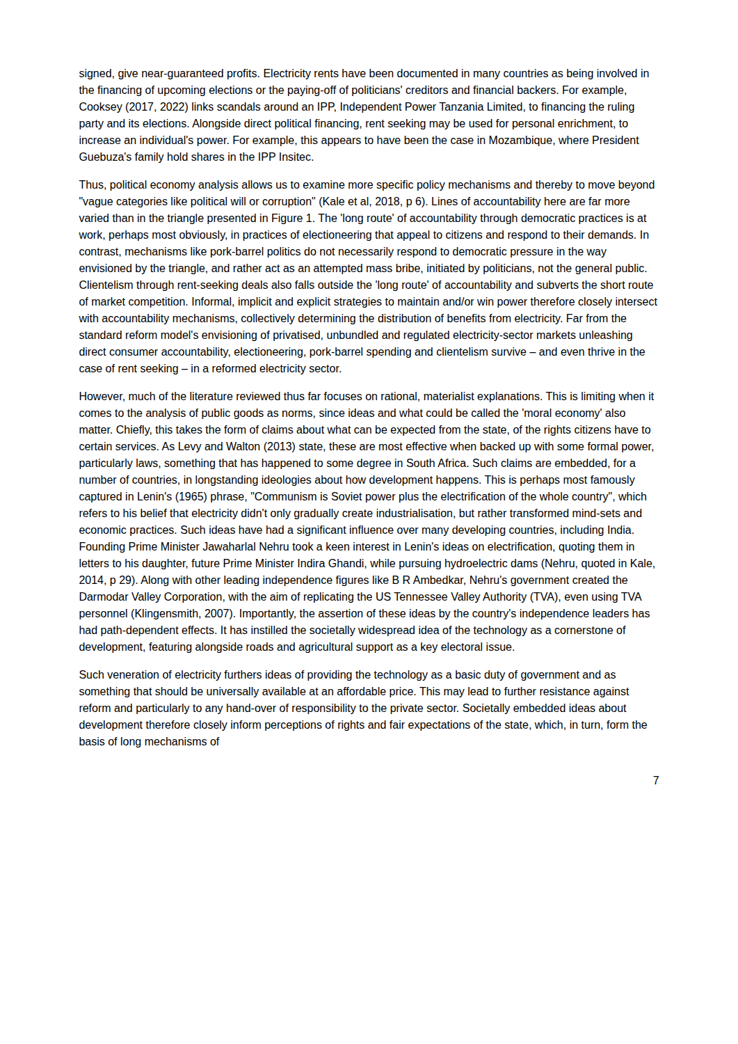signed, give near-guaranteed profits. Electricity rents have been documented in many countries as being involved in the financing of upcoming elections or the paying-off of politicians' creditors and financial backers. For example, Cooksey (2017, 2022) links scandals around an IPP, Independent Power Tanzania Limited, to financing the ruling party and its elections. Alongside direct political financing, rent seeking may be used for personal enrichment, to increase an individual's power. For example, this appears to have been the case in Mozambique, where President Guebuza's family hold shares in the IPP Insitec.
Thus, political economy analysis allows us to examine more specific policy mechanisms and thereby to move beyond "vague categories like political will or corruption" (Kale et al, 2018, p 6). Lines of accountability here are far more varied than in the triangle presented in Figure 1. The 'long route' of accountability through democratic practices is at work, perhaps most obviously, in practices of electioneering that appeal to citizens and respond to their demands. In contrast, mechanisms like pork-barrel politics do not necessarily respond to democratic pressure in the way envisioned by the triangle, and rather act as an attempted mass bribe, initiated by politicians, not the general public. Clientelism through rent-seeking deals also falls outside the 'long route' of accountability and subverts the short route of market competition. Informal, implicit and explicit strategies to maintain and/or win power therefore closely intersect with accountability mechanisms, collectively determining the distribution of benefits from electricity. Far from the standard reform model's envisioning of privatised, unbundled and regulated electricity-sector markets unleashing direct consumer accountability, electioneering, pork-barrel spending and clientelism survive – and even thrive in the case of rent seeking – in a reformed electricity sector.
However, much of the literature reviewed thus far focuses on rational, materialist explanations. This is limiting when it comes to the analysis of public goods as norms, since ideas and what could be called the 'moral economy' also matter. Chiefly, this takes the form of claims about what can be expected from the state, of the rights citizens have to certain services. As Levy and Walton (2013) state, these are most effective when backed up with some formal power, particularly laws, something that has happened to some degree in South Africa. Such claims are embedded, for a number of countries, in longstanding ideologies about how development happens. This is perhaps most famously captured in Lenin's (1965) phrase, "Communism is Soviet power plus the electrification of the whole country", which refers to his belief that electricity didn't only gradually create industrialisation, but rather transformed mind-sets and economic practices. Such ideas have had a significant influence over many developing countries, including India. Founding Prime Minister Jawaharlal Nehru took a keen interest in Lenin's ideas on electrification, quoting them in letters to his daughter, future Prime Minister Indira Ghandi, while pursuing hydroelectric dams (Nehru, quoted in Kale, 2014, p 29). Along with other leading independence figures like B R Ambedkar, Nehru's government created the Darmodar Valley Corporation, with the aim of replicating the US Tennessee Valley Authority (TVA), even using TVA personnel (Klingensmith, 2007). Importantly, the assertion of these ideas by the country's independence leaders has had path-dependent effects. It has instilled the societally widespread idea of the technology as a cornerstone of development, featuring alongside roads and agricultural support as a key electoral issue.
Such veneration of electricity furthers ideas of providing the technology as a basic duty of government and as something that should be universally available at an affordable price. This may lead to further resistance against reform and particularly to any hand-over of responsibility to the private sector. Societally embedded ideas about development therefore closely inform perceptions of rights and fair expectations of the state, which, in turn, form the basis of long mechanisms of
7